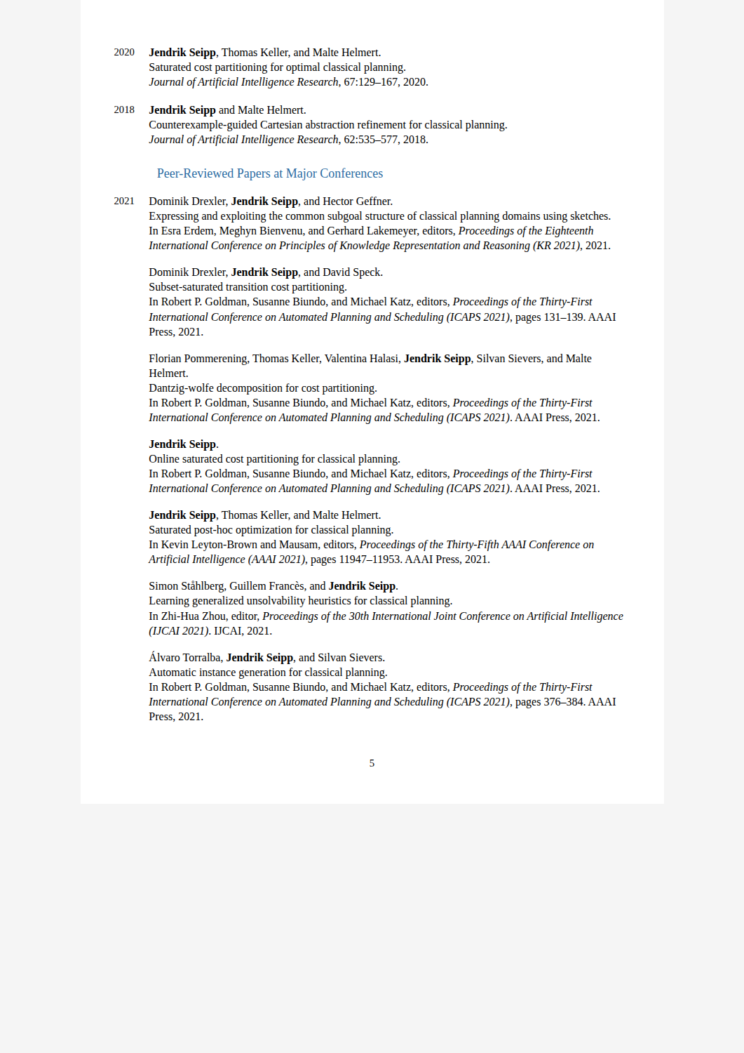2020
Jendrik Seipp, Thomas Keller, and Malte Helmert.
Saturated cost partitioning for optimal classical planning.
Journal of Artificial Intelligence Research, 67:129–167, 2020.
2018
Jendrik Seipp and Malte Helmert.
Counterexample-guided Cartesian abstraction refinement for classical planning.
Journal of Artificial Intelligence Research, 62:535–577, 2018.
Peer-Reviewed Papers at Major Conferences
2021
Dominik Drexler, Jendrik Seipp, and Hector Geffner.
Expressing and exploiting the common subgoal structure of classical planning domains using sketches.
In Esra Erdem, Meghyn Bienvenu, and Gerhard Lakemeyer, editors, Proceedings of the Eighteenth International Conference on Principles of Knowledge Representation and Reasoning (KR 2021), 2021.
Dominik Drexler, Jendrik Seipp, and David Speck.
Subset-saturated transition cost partitioning.
In Robert P. Goldman, Susanne Biundo, and Michael Katz, editors, Proceedings of the Thirty-First International Conference on Automated Planning and Scheduling (ICAPS 2021), pages 131–139. AAAI Press, 2021.
Florian Pommerening, Thomas Keller, Valentina Halasi, Jendrik Seipp, Silvan Sievers, and Malte Helmert.
Dantzig-wolfe decomposition for cost partitioning.
In Robert P. Goldman, Susanne Biundo, and Michael Katz, editors, Proceedings of the Thirty-First International Conference on Automated Planning and Scheduling (ICAPS 2021). AAAI Press, 2021.
Jendrik Seipp.
Online saturated cost partitioning for classical planning.
In Robert P. Goldman, Susanne Biundo, and Michael Katz, editors, Proceedings of the Thirty-First International Conference on Automated Planning and Scheduling (ICAPS 2021). AAAI Press, 2021.
Jendrik Seipp, Thomas Keller, and Malte Helmert.
Saturated post-hoc optimization for classical planning.
In Kevin Leyton-Brown and Mausam, editors, Proceedings of the Thirty-Fifth AAAI Conference on Artificial Intelligence (AAAI 2021), pages 11947–11953. AAAI Press, 2021.
Simon Ståhlberg, Guillem Francès, and Jendrik Seipp.
Learning generalized unsolvability heuristics for classical planning.
In Zhi-Hua Zhou, editor, Proceedings of the 30th International Joint Conference on Artificial Intelligence (IJCAI 2021). IJCAI, 2021.
Álvaro Torralba, Jendrik Seipp, and Silvan Sievers.
Automatic instance generation for classical planning.
In Robert P. Goldman, Susanne Biundo, and Michael Katz, editors, Proceedings of the Thirty-First International Conference on Automated Planning and Scheduling (ICAPS 2021), pages 376–384. AAAI Press, 2021.
5